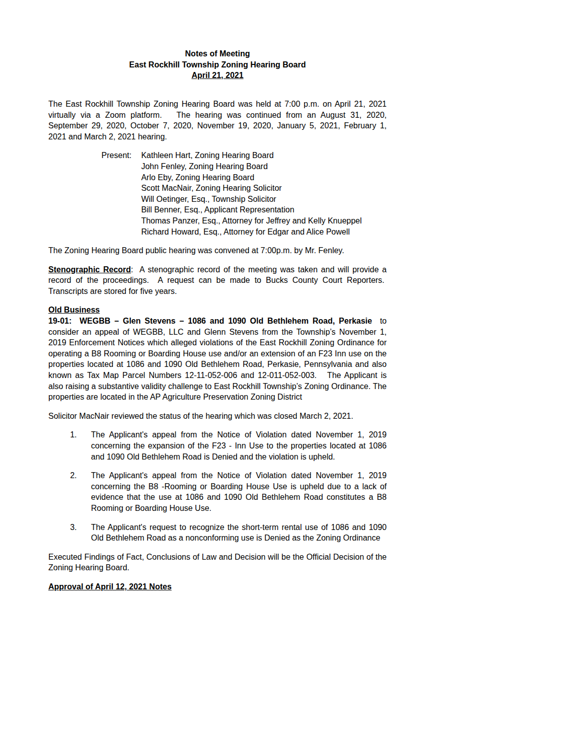Notes of Meeting East Rockhill Township Zoning Hearing Board April 21, 2021
The East Rockhill Township Zoning Hearing Board was held at 7:00 p.m. on April 21, 2021 virtually via a Zoom platform. The hearing was continued from an August 31, 2020, September 29, 2020, October 7, 2020, November 19, 2020, January 5, 2021, February 1, 2021 and March 2, 2021 hearing.
| Present: | Kathleen Hart, Zoning Hearing Board |
| | John Fenley, Zoning Hearing Board |
| | Arlo Eby, Zoning Hearing Board |
| | Scott MacNair, Zoning Hearing Solicitor |
| | Will Oetinger, Esq., Township Solicitor |
| | Bill Benner, Esq., Applicant Representation |
| | Thomas Panzer, Esq., Attorney for Jeffrey and Kelly Knueppel |
| | Richard Howard, Esq., Attorney for Edgar and Alice Powell |
The Zoning Hearing Board public hearing was convened at 7:00p.m. by Mr. Fenley.
Stenographic Record: A stenographic record of the meeting was taken and will provide a record of the proceedings. A request can be made to Bucks County Court Reporters. Transcripts are stored for five years.
Old Business
19-01: WEGBB – Glen Stevens – 1086 and 1090 Old Bethlehem Road, Perkasie to consider an appeal of WEGBB, LLC and Glenn Stevens from the Township’s November 1, 2019 Enforcement Notices which alleged violations of the East Rockhill Zoning Ordinance for operating a B8 Rooming or Boarding House use and/or an extension of an F23 Inn use on the properties located at 1086 and 1090 Old Bethlehem Road, Perkasie, Pennsylvania and also known as Tax Map Parcel Numbers 12-11-052-006 and 12-011-052-003. The Applicant is also raising a substantive validity challenge to East Rockhill Township’s Zoning Ordinance. The properties are located in the AP Agriculture Preservation Zoning District
Solicitor MacNair reviewed the status of the hearing which was closed March 2, 2021.
The Applicant's appeal from the Notice of Violation dated November 1, 2019 concerning the expansion of the F23 - Inn Use to the properties located at 1086 and 1090 Old Bethlehem Road is Denied and the violation is upheld.
The Applicant's appeal from the Notice of Violation dated November 1, 2019 concerning the B8 -Rooming or Boarding House Use is upheld due to a lack of evidence that the use at 1086 and 1090 Old Bethlehem Road constitutes a B8 Rooming or Boarding House Use.
The Applicant's request to recognize the short-term rental use of 1086 and 1090 Old Bethlehem Road as a nonconforming use is Denied as the Zoning Ordinance
Executed Findings of Fact, Conclusions of Law and Decision will be the Official Decision of the Zoning Hearing Board.
Approval of April 12, 2021 Notes